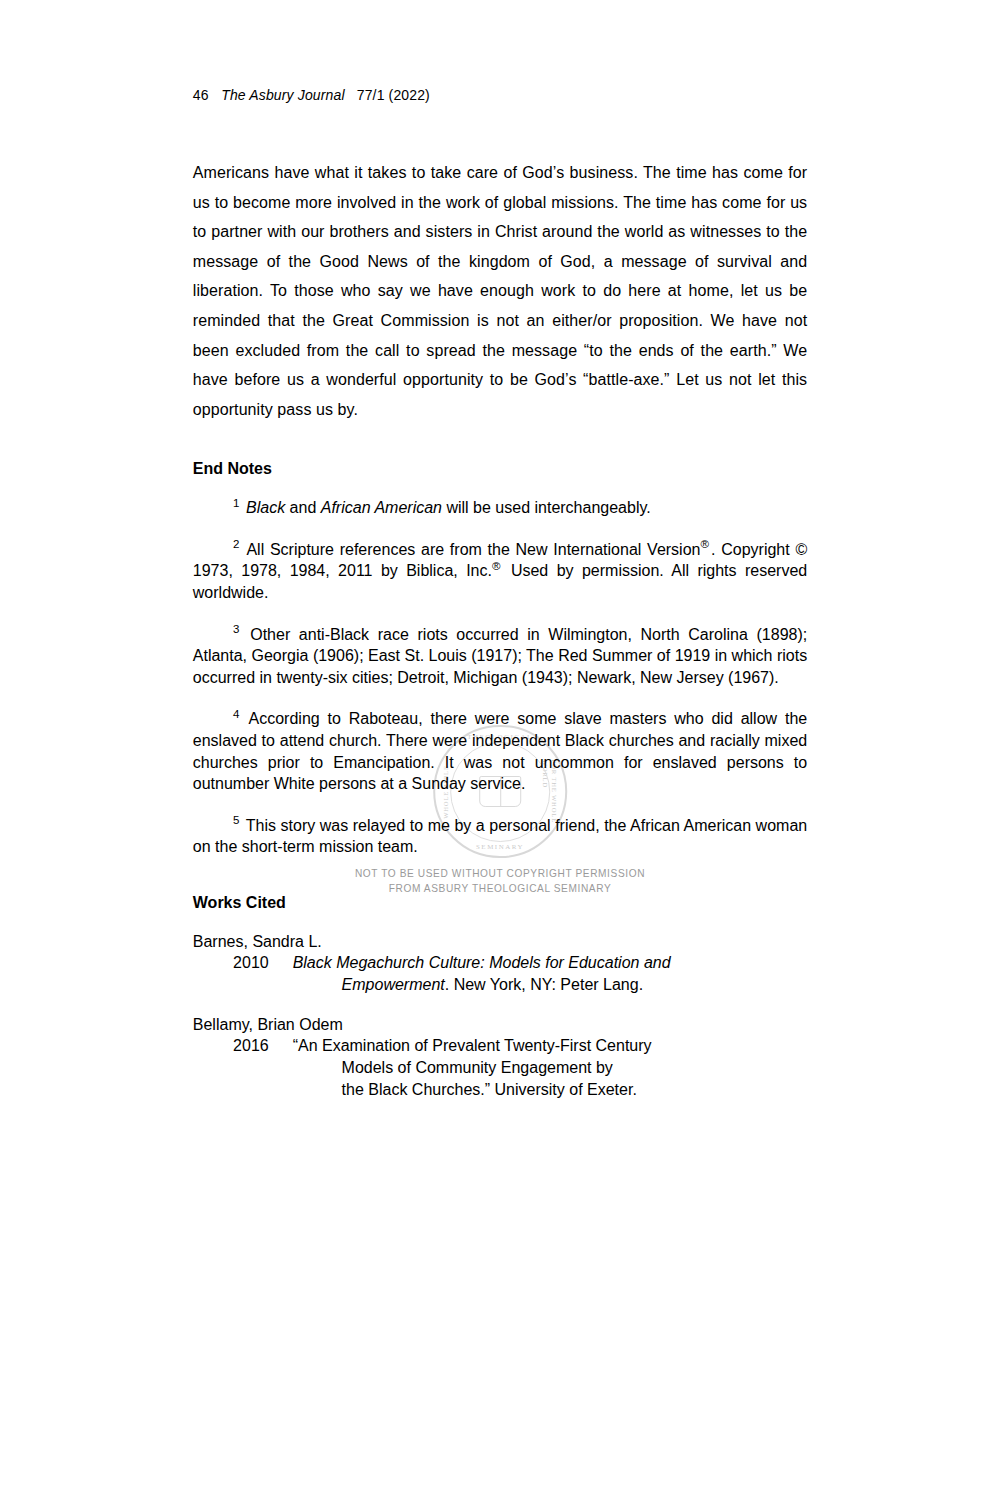THEOLOGICAL
SEMINARY
WHOLE BIBLE
FOR THE WHOLE WORLD
NOT TO BE USED WITHOUT COPYRIGHT PERMISSION
FROM ASBURY THEOLOGICAL SEMINARY
46 The Asbury Journal 77/1 (2022)
Americans have what it takes to take care of God’s business. The time has come for us to become more involved in the work of global missions. The time has come for us to partner with our brothers and sisters in Christ around the world as witnesses to the message of the Good News of the kingdom of God, a message of survival and liberation. To those who say we have enough work to do here at home, let us be reminded that the Great Commission is not an either/or proposition. We have not been excluded from the call to spread the message “to the ends of the earth.” We have before us a wonderful opportunity to be God’s “battle-axe.” Let us not let this opportunity pass us by.
End Notes
1 Black and African American will be used interchangeably.
2 All Scripture references are from the New International Version®. Copyright © 1973, 1978, 1984, 2011 by Biblica, Inc.® Used by permission. All rights reserved worldwide.
3 Other anti-Black race riots occurred in Wilmington, North Carolina (1898); Atlanta, Georgia (1906); East St. Louis (1917); The Red Summer of 1919 in which riots occurred in twenty-six cities; Detroit, Michigan (1943); Newark, New Jersey (1967).
4 According to Raboteau, there were some slave masters who did allow the enslaved to attend church. There were independent Black churches and racially mixed churches prior to Emancipation. It was not uncommon for enslaved persons to outnumber White persons at a Sunday service.
5 This story was relayed to me by a personal friend, the African American woman on the short-term mission team.
Works Cited
Barnes, Sandra L. 2010 Black Megachurch Culture: Models for Education and Empowerment. New York, NY: Peter Lang.
Bellamy, Brian Odem 2016“An Examination of Prevalent Twenty-First Century Models of Community Engagement by the Black Churches.” University of Exeter.